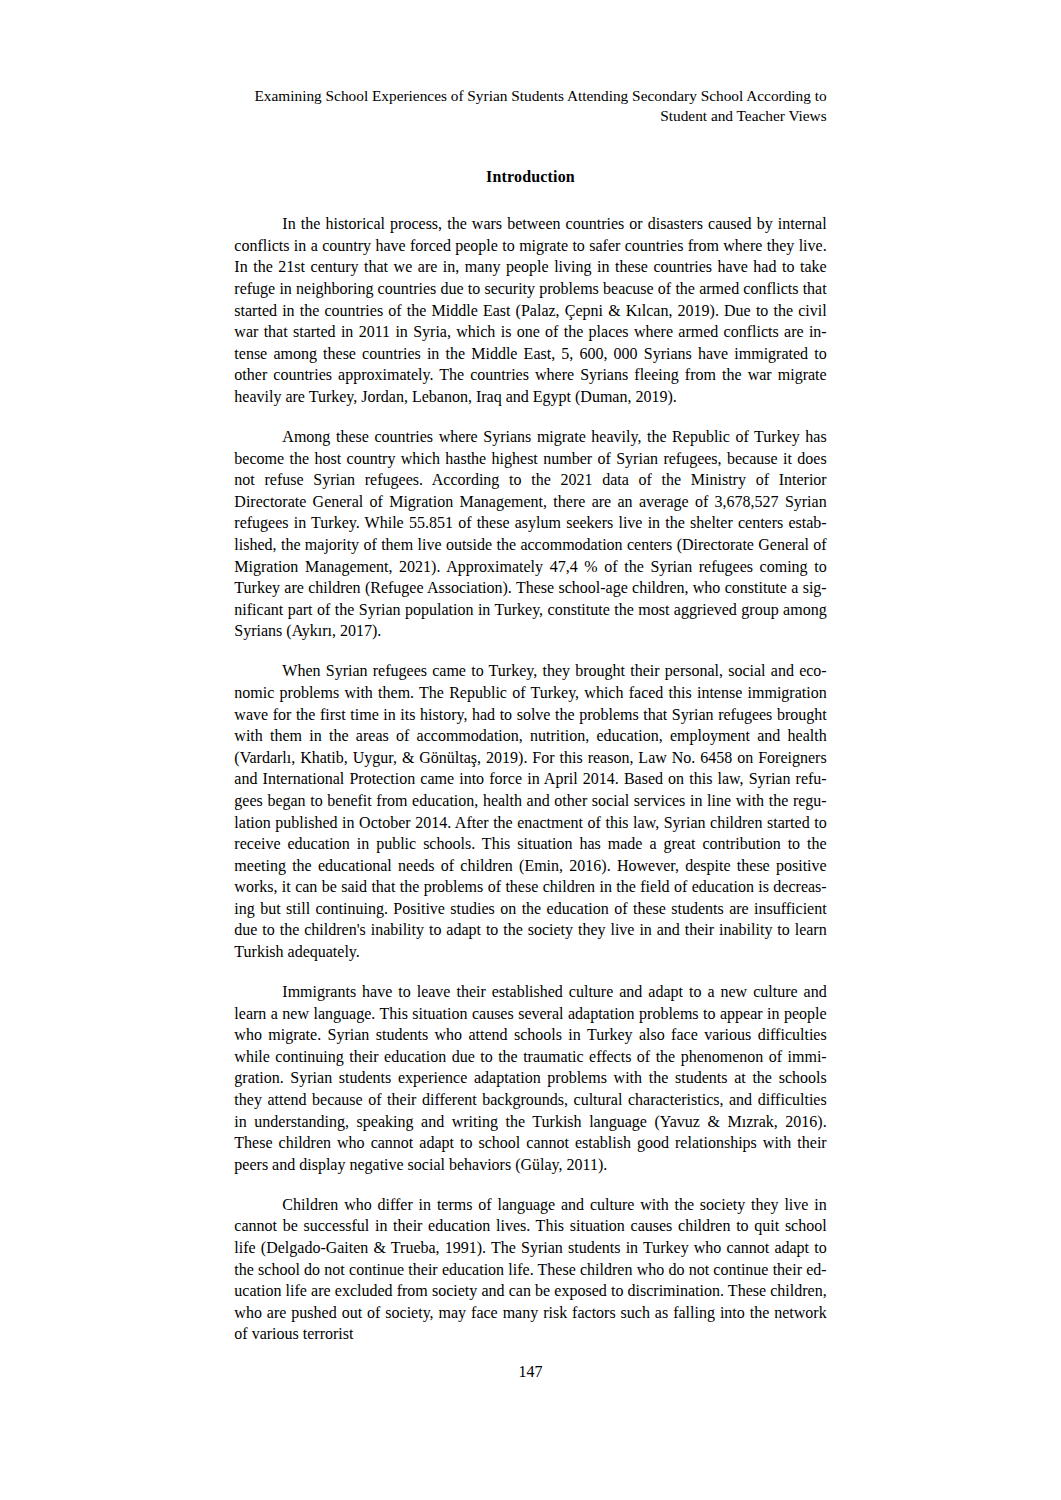Examining School Experiences of Syrian Students Attending Secondary School According to
Student and Teacher Views
Introduction
In the historical process, the wars between countries or disasters caused by internal conflicts in a country have forced people to migrate to safer countries from where they live. In the 21st century that we are in, many people living in these countries have had to take refuge in neighboring countries due to security problems beacuse of the armed conflicts that started in the countries of the Middle East (Palaz, Çepni & Kılcan, 2019). Due to the civil war that started in 2011 in Syria, which is one of the places where armed conflicts are intense among these countries in the Middle East, 5, 600, 000 Syrians have immigrated to other countries approximately. The countries where Syrians fleeing from the war migrate heavily are Turkey, Jordan, Lebanon, Iraq and Egypt (Duman, 2019).
Among these countries where Syrians migrate heavily, the Republic of Turkey has become the host country which hasthe highest number of Syrian refugees, because it does not refuse Syrian refugees. According to the 2021 data of the Ministry of Interior Directorate General of Migration Management, there are an average of 3,678,527 Syrian refugees in Turkey. While 55.851 of these asylum seekers live in the shelter centers established, the majority of them live outside the accommodation centers (Directorate General of Migration Management, 2021). Approximately 47,4 % of the Syrian refugees coming to Turkey are children (Refugee Association). These school-age children, who constitute a significant part of the Syrian population in Turkey, constitute the most aggrieved group among Syrians (Aykırı, 2017).
When Syrian refugees came to Turkey, they brought their personal, social and economic problems with them. The Republic of Turkey, which faced this intense immigration wave for the first time in its history, had to solve the problems that Syrian refugees brought with them in the areas of accommodation, nutrition, education, employment and health (Vardarlı, Khatib, Uygur, & Gönültaş, 2019). For this reason, Law No. 6458 on Foreigners and International Protection came into force in April 2014. Based on this law, Syrian refugees began to benefit from education, health and other social services in line with the regulation published in October 2014. After the enactment of this law, Syrian children started to receive education in public schools. This situation has made a great contribution to the meeting the educational needs of children (Emin, 2016). However, despite these positive works, it can be said that the problems of these children in the field of education is decreasing but still continuing. Positive studies on the education of these students are insufficient due to the children's inability to adapt to the society they live in and their inability to learn Turkish adequately.
Immigrants have to leave their established culture and adapt to a new culture and learn a new language. This situation causes several adaptation problems to appear in people who migrate. Syrian students who attend schools in Turkey also face various difficulties while continuing their education due to the traumatic effects of the phenomenon of immigration. Syrian students experience adaptation problems with the students at the schools they attend because of their different backgrounds, cultural characteristics, and difficulties in understanding, speaking and writing the Turkish language (Yavuz & Mızrak, 2016). These children who cannot adapt to school cannot establish good relationships with their peers and display negative social behaviors (Gülay, 2011).
Children who differ in terms of language and culture with the society they live in cannot be successful in their education lives. This situation causes children to quit school life (Delgado-Gaiten & Trueba, 1991). The Syrian students in Turkey who cannot adapt to the school do not continue their education life. These children who do not continue their education life are excluded from society and can be exposed to discrimination. These children, who are pushed out of society, may face many risk factors such as falling into the network of various terrorist
147